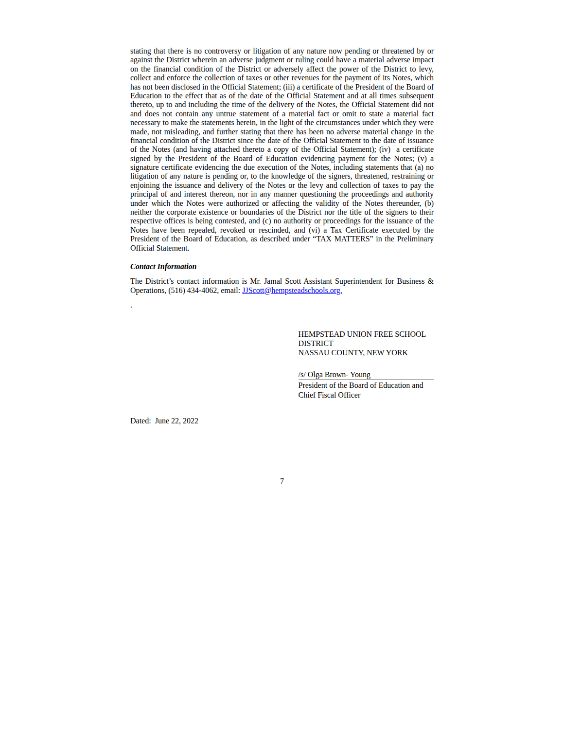stating that there is no controversy or litigation of any nature now pending or threatened by or against the District wherein an adverse judgment or ruling could have a material adverse impact on the financial condition of the District or adversely affect the power of the District to levy, collect and enforce the collection of taxes or other revenues for the payment of its Notes, which has not been disclosed in the Official Statement; (iii) a certificate of the President of the Board of Education to the effect that as of the date of the Official Statement and at all times subsequent thereto, up to and including the time of the delivery of the Notes, the Official Statement did not and does not contain any untrue statement of a material fact or omit to state a material fact necessary to make the statements herein, in the light of the circumstances under which they were made, not misleading, and further stating that there has been no adverse material change in the financial condition of the District since the date of the Official Statement to the date of issuance of the Notes (and having attached thereto a copy of the Official Statement); (iv) a certificate signed by the President of the Board of Education evidencing payment for the Notes; (v) a signature certificate evidencing the due execution of the Notes, including statements that (a) no litigation of any nature is pending or, to the knowledge of the signers, threatened, restraining or enjoining the issuance and delivery of the Notes or the levy and collection of taxes to pay the principal of and interest thereon, nor in any manner questioning the proceedings and authority under which the Notes were authorized or affecting the validity of the Notes thereunder, (b) neither the corporate existence or boundaries of the District nor the title of the signers to their respective offices is being contested, and (c) no authority or proceedings for the issuance of the Notes have been repealed, revoked or rescinded, and (vi) a Tax Certificate executed by the President of the Board of Education, as described under “TAX MATTERS” in the Preliminary Official Statement.
Contact Information
The District’s contact information is Mr. Jamal Scott Assistant Superintendent for Business & Operations, (516) 434-4062, email: JJScott@hempsteadschools.org.
.
HEMPSTEAD UNION FREE SCHOOL DISTRICT
NASSAU COUNTY, NEW YORK
/s/ Olga Brown- Young
President of the Board of Education and
Chief Fiscal Officer
Dated: June 22, 2022
7